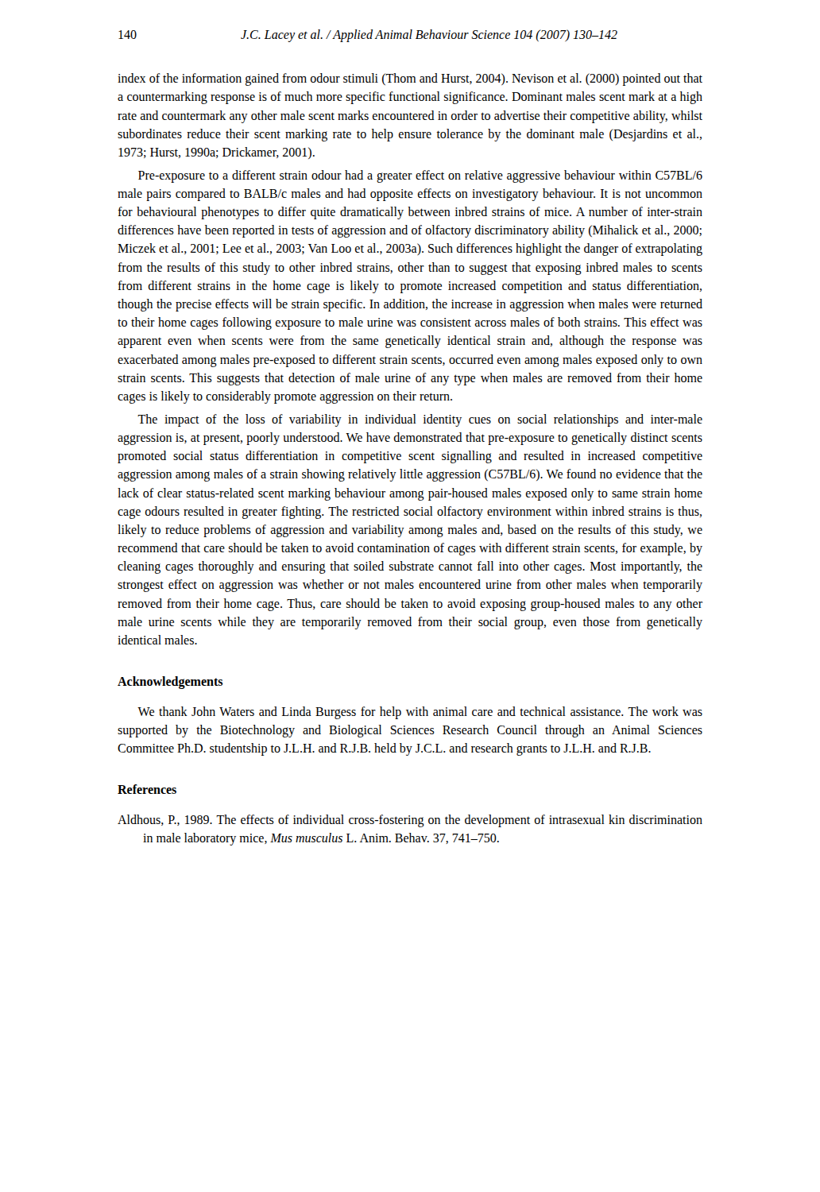140 J.C. Lacey et al. / Applied Animal Behaviour Science 104 (2007) 130–142
index of the information gained from odour stimuli (Thom and Hurst, 2004). Nevison et al. (2000) pointed out that a countermarking response is of much more specific functional significance. Dominant males scent mark at a high rate and countermark any other male scent marks encountered in order to advertise their competitive ability, whilst subordinates reduce their scent marking rate to help ensure tolerance by the dominant male (Desjardins et al., 1973; Hurst, 1990a; Drickamer, 2001).
Pre-exposure to a different strain odour had a greater effect on relative aggressive behaviour within C57BL/6 male pairs compared to BALB/c males and had opposite effects on investigatory behaviour. It is not uncommon for behavioural phenotypes to differ quite dramatically between inbred strains of mice. A number of inter-strain differences have been reported in tests of aggression and of olfactory discriminatory ability (Mihalick et al., 2000; Miczek et al., 2001; Lee et al., 2003; Van Loo et al., 2003a). Such differences highlight the danger of extrapolating from the results of this study to other inbred strains, other than to suggest that exposing inbred males to scents from different strains in the home cage is likely to promote increased competition and status differentiation, though the precise effects will be strain specific. In addition, the increase in aggression when males were returned to their home cages following exposure to male urine was consistent across males of both strains. This effect was apparent even when scents were from the same genetically identical strain and, although the response was exacerbated among males pre-exposed to different strain scents, occurred even among males exposed only to own strain scents. This suggests that detection of male urine of any type when males are removed from their home cages is likely to considerably promote aggression on their return.
The impact of the loss of variability in individual identity cues on social relationships and inter-male aggression is, at present, poorly understood. We have demonstrated that pre-exposure to genetically distinct scents promoted social status differentiation in competitive scent signalling and resulted in increased competitive aggression among males of a strain showing relatively little aggression (C57BL/6). We found no evidence that the lack of clear status-related scent marking behaviour among pair-housed males exposed only to same strain home cage odours resulted in greater fighting. The restricted social olfactory environment within inbred strains is thus, likely to reduce problems of aggression and variability among males and, based on the results of this study, we recommend that care should be taken to avoid contamination of cages with different strain scents, for example, by cleaning cages thoroughly and ensuring that soiled substrate cannot fall into other cages. Most importantly, the strongest effect on aggression was whether or not males encountered urine from other males when temporarily removed from their home cage. Thus, care should be taken to avoid exposing group-housed males to any other male urine scents while they are temporarily removed from their social group, even those from genetically identical males.
Acknowledgements
We thank John Waters and Linda Burgess for help with animal care and technical assistance. The work was supported by the Biotechnology and Biological Sciences Research Council through an Animal Sciences Committee Ph.D. studentship to J.L.H. and R.J.B. held by J.C.L. and research grants to J.L.H. and R.J.B.
References
Aldhous, P., 1989. The effects of individual cross-fostering on the development of intrasexual kin discrimination in male laboratory mice, Mus musculus L. Anim. Behav. 37, 741–750.